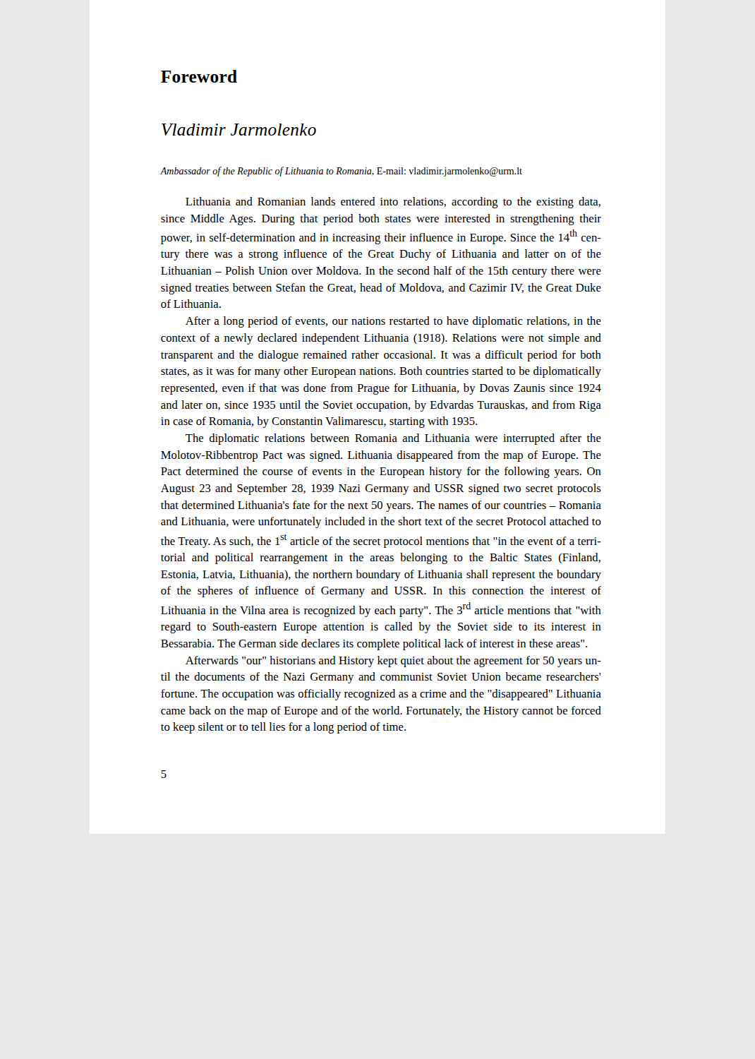Foreword
Vladimir Jarmolenko
Ambassador of the Republic of Lithuania to Romania, E-mail: vladimir.jarmolenko@urm.lt
Lithuania and Romanian lands entered into relations, according to the existing data, since Middle Ages. During that period both states were interested in strengthening their power, in self-determination and in increasing their influence in Europe. Since the 14th century there was a strong influence of the Great Duchy of Lithuania and latter on of the Lithuanian – Polish Union over Moldova. In the second half of the 15th century there were signed treaties between Stefan the Great, head of Moldova, and Cazimir IV, the Great Duke of Lithuania.
After a long period of events, our nations restarted to have diplomatic relations, in the context of a newly declared independent Lithuania (1918). Relations were not simple and transparent and the dialogue remained rather occasional. It was a difficult period for both states, as it was for many other European nations. Both countries started to be diplomatically represented, even if that was done from Prague for Lithuania, by Dovas Zaunis since 1924 and later on, since 1935 until the Soviet occupation, by Edvardas Turauskas, and from Riga in case of Romania, by Constantin Valimarescu, starting with 1935.
The diplomatic relations between Romania and Lithuania were interrupted after the Molotov-Ribbentrop Pact was signed. Lithuania disappeared from the map of Europe. The Pact determined the course of events in the European history for the following years. On August 23 and September 28, 1939 Nazi Germany and USSR signed two secret protocols that determined Lithuania's fate for the next 50 years. The names of our countries – Romania and Lithuania, were unfortunately included in the short text of the secret Protocol attached to the Treaty. As such, the 1st article of the secret protocol mentions that "in the event of a territorial and political rearrangement in the areas belonging to the Baltic States (Finland, Estonia, Latvia, Lithuania), the northern boundary of Lithuania shall represent the boundary of the spheres of influence of Germany and USSR. In this connection the interest of Lithuania in the Vilna area is recognized by each party". The 3rd article mentions that "with regard to South-eastern Europe attention is called by the Soviet side to its interest in Bessarabia. The German side declares its complete political lack of interest in these areas".
Afterwards "our" historians and History kept quiet about the agreement for 50 years until the documents of the Nazi Germany and communist Soviet Union became researchers' fortune. The occupation was officially recognized as a crime and the "disappeared" Lithuania came back on the map of Europe and of the world. Fortunately, the History cannot be forced to keep silent or to tell lies for a long period of time.
5